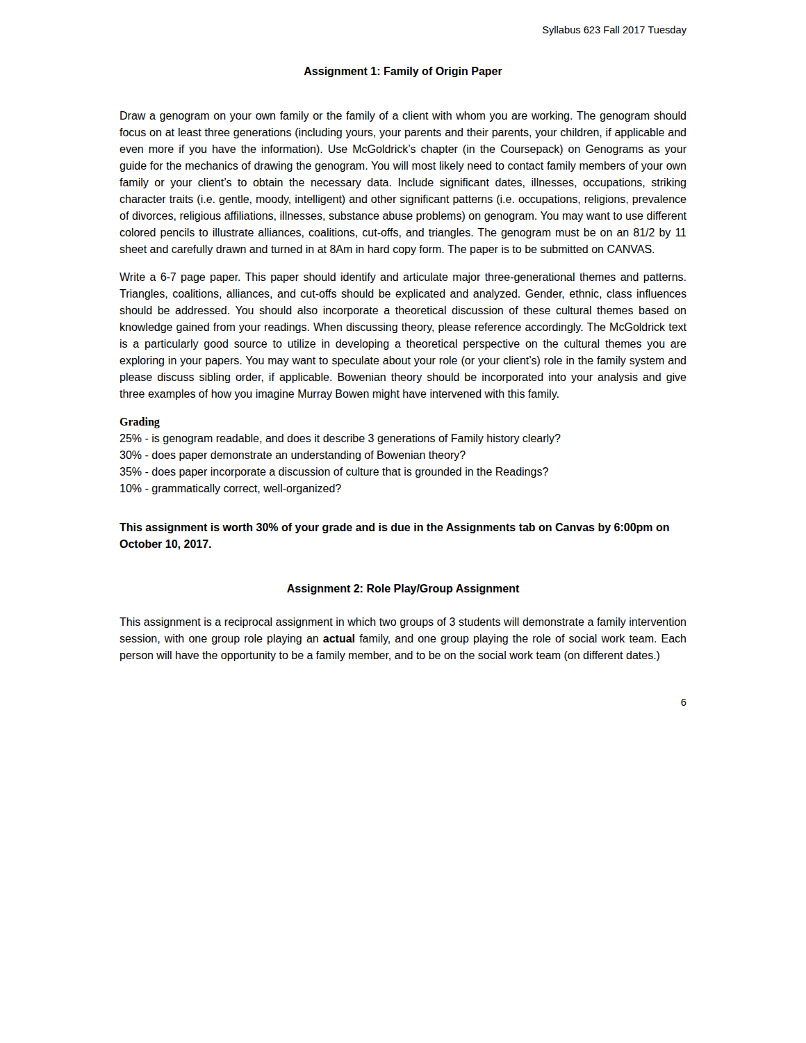Syllabus 623 Fall 2017 Tuesday
Assignment 1: Family of Origin Paper
Draw a genogram on your own family or the family of a client with whom you are working. The genogram should focus on at least three generations (including yours, your parents and their parents, your children, if applicable and even more if you have the information). Use McGoldrick’s chapter (in the Coursepack) on Genograms as your guide for the mechanics of drawing the genogram. You will most likely need to contact family members of your own family or your client’s to obtain the necessary data. Include significant dates, illnesses, occupations, striking character traits (i.e. gentle, moody, intelligent) and other significant patterns (i.e. occupations, religions, prevalence of divorces, religious affiliations, illnesses, substance abuse problems) on genogram. You may want to use different colored pencils to illustrate alliances, coalitions, cut-offs, and triangles. The genogram must be on an 81/2 by 11 sheet and carefully drawn and turned in at 8Am in hard copy form. The paper is to be submitted on CANVAS.
Write a 6-7 page paper. This paper should identify and articulate major three-generational themes and patterns. Triangles, coalitions, alliances, and cut-offs should be explicated and analyzed. Gender, ethnic, class influences should be addressed. You should also incorporate a theoretical discussion of these cultural themes based on knowledge gained from your readings. When discussing theory, please reference accordingly. The McGoldrick text is a particularly good source to utilize in developing a theoretical perspective on the cultural themes you are exploring in your papers. You may want to speculate about your role (or your client’s) role in the family system and please discuss sibling order, if applicable. Bowenian theory should be incorporated into your analysis and give three examples of how you imagine Murray Bowen might have intervened with this family.
Grading
25% - is genogram readable, and does it describe 3 generations of Family history clearly?
30% - does paper demonstrate an understanding of Bowenian theory?
35% - does paper incorporate a discussion of culture that is grounded in the Readings?
10% - grammatically correct, well-organized?
This assignment is worth 30% of your grade and is due in the Assignments tab on Canvas by 6:00pm on October 10, 2017.
Assignment 2: Role Play/Group Assignment
This assignment is a reciprocal assignment in which two groups of 3 students will demonstrate a family intervention session, with one group role playing an actual family, and one group playing the role of social work team. Each person will have the opportunity to be a family member, and to be on the social work team (on different dates.)
6